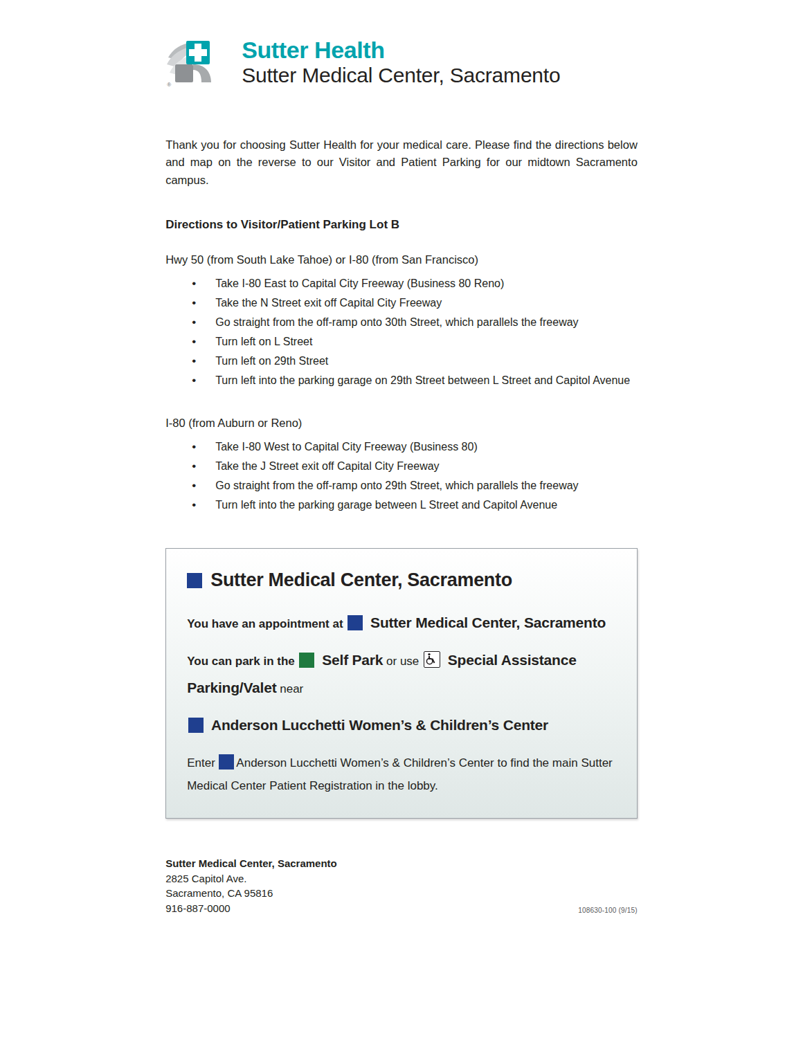®
Sutter Health
Sutter Medical Center, Sacramento
Thank you for choosing Sutter Health for your medical care. Please find the directions below and map on the reverse to our Visitor and Patient Parking for our midtown Sacramento campus.
Directions to Visitor/Patient Parking Lot B
Hwy 50 (from South Lake Tahoe) or I-80 (from San Francisco)
Take I-80 East to Capital City Freeway (Business 80 Reno)
Take the N Street exit off Capital City Freeway
Go straight from the off-ramp onto 30th Street, which parallels the freeway
Turn left on L Street
Turn left on 29th Street
Turn left into the parking garage on 29th Street between L Street and Capitol Avenue
I-80 (from Auburn or Reno)
Take I-80 West to Capital City Freeway (Business 80)
Take the J Street exit off Capital City Freeway
Go straight from the off-ramp onto 29th Street, which parallels the freeway
Turn left into the parking garage between L Street and Capitol Avenue
Sutter Medical Center, Sacramento
You have an appointment at Sutter Medical Center, Sacramento
You can park in the Self Park or use Special Assistance Parking/Valet near
Anderson Lucchetti Women’s & Children’s Center
Enter Anderson Lucchetti Women’s & Children’s Center to find the main Sutter Medical Center Patient Registration in the lobby.
Sutter Medical Center, Sacramento
2825 Capitol Ave.
Sacramento, CA 95816
916-887-0000
108630-100 (9/15)